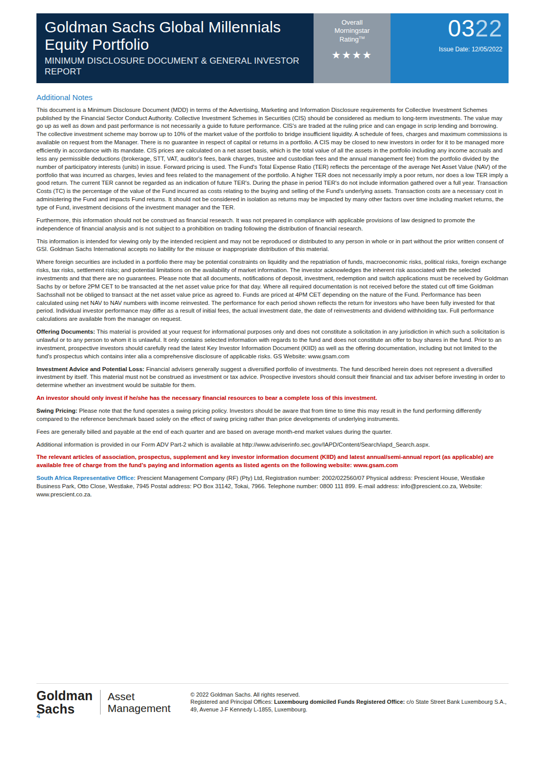Goldman Sachs Global Millennials Equity Portfolio
MINIMUM DISCLOSURE DOCUMENT & GENERAL INVESTOR REPORT
Overall
Morningstar
RatingTM
★★★★
0322
Issue Date: 12/05/2022
Additional Notes
This document is a Minimum Disclosure Document (MDD) in terms of the Advertising, Marketing and Information Disclosure requirements for Collective Investment Schemes published by the Financial Sector Conduct Authority. Collective Investment Schemes in Securities (CIS) should be considered as medium to long-term investments. The value may go up as well as down and past performance is not necessarily a guide to future performance. CIS's are traded at the ruling price and can engage in scrip lending and borrowing. The collective investment scheme may borrow up to 10% of the market value of the portfolio to bridge insufficient liquidity. A schedule of fees, charges and maximum commissions is available on request from the Manager. There is no guarantee in respect of capital or returns in a portfolio. A CIS may be closed to new investors in order for it to be managed more efficiently in accordance with its mandate. CIS prices are calculated on a net asset basis, which is the total value of all the assets in the portfolio including any income accruals and less any permissible deductions (brokerage, STT, VAT, auditor's fees, bank charges, trustee and custodian fees and the annual management fee) from the portfolio divided by the number of participatory interests (units) in issue. Forward pricing is used. The Fund's Total Expense Ratio (TER) reflects the percentage of the average Net Asset Value (NAV) of the portfolio that was incurred as charges, levies and fees related to the management of the portfolio. A higher TER does not necessarily imply a poor return, nor does a low TER imply a good return. The current TER cannot be regarded as an indication of future TER's. During the phase in period TER's do not include information gathered over a full year. Transaction Costs (TC) is the percentage of the value of the Fund incurred as costs relating to the buying and selling of the Fund's underlying assets. Transaction costs are a necessary cost in administering the Fund and impacts Fund returns. It should not be considered in isolation as returns may be impacted by many other factors over time including market returns, the type of Fund, investment decisions of the investment manager and the TER.
Furthermore, this information should not be construed as financial research. It was not prepared in compliance with applicable provisions of law designed to promote the independence of financial analysis and is not subject to a prohibition on trading following the distribution of financial research.
This information is intended for viewing only by the intended recipient and may not be reproduced or distributed to any person in whole or in part without the prior written consent of GSI. Goldman Sachs International accepts no liability for the misuse or inappropriate distribution of this material.
Where foreign securities are included in a portfolio there may be potential constraints on liquidity and the repatriation of funds, macroeconomic risks, political risks, foreign exchange risks, tax risks, settlement risks; and potential limitations on the availability of market information. The investor acknowledges the inherent risk associated with the selected investments and that there are no guarantees. Please note that all documents, notifications of deposit, investment, redemption and switch applications must be received by Goldman Sachs by or before 2PM CET to be transacted at the net asset value price for that day. Where all required documentation is not received before the stated cut off time Goldman Sachsshall not be obliged to transact at the net asset value price as agreed to. Funds are priced at 4PM CET depending on the nature of the Fund. Performance has been calculated using net NAV to NAV numbers with income reinvested. The performance for each period shown reflects the return for investors who have been fully invested for that period. Individual investor performance may differ as a result of initial fees, the actual investment date, the date of reinvestments and dividend withholding tax. Full performance calculations are available from the manager on request.
Offering Documents: This material is provided at your request for informational purposes only and does not constitute a solicitation in any jurisdiction in which such a solicitation is unlawful or to any person to whom it is unlawful. It only contains selected information with regards to the fund and does not constitute an offer to buy shares in the fund. Prior to an investment, prospective investors should carefully read the latest Key Investor Information Document (KIID) as well as the offering documentation, including but not limited to the fund's prospectus which contains inter alia a comprehensive disclosure of applicable risks. GS Website: www.gsam.com
Investment Advice and Potential Loss: Financial advisers generally suggest a diversified portfolio of investments. The fund described herein does not represent a diversified investment by itself. This material must not be construed as investment or tax advice. Prospective investors should consult their financial and tax adviser before investing in order to determine whether an investment would be suitable for them.
An investor should only invest if he/she has the necessary financial resources to bear a complete loss of this investment.
Swing Pricing: Please note that the fund operates a swing pricing policy. Investors should be aware that from time to time this may result in the fund performing differently compared to the reference benchmark based solely on the effect of swing pricing rather than price developments of underlying instruments.
Fees are generally billed and payable at the end of each quarter and are based on average month-end market values during the quarter.
Additional information is provided in our Form ADV Part-2 which is available at http://www.adviserinfo.sec.gov/IAPD/Content/Search/iapd_Search.aspx.
The relevant articles of association, prospectus, supplement and key investor information document (KIID) and latest annual/semi-annual report (as applicable) are available free of charge from the fund's paying and information agents as listed agents on the following website: www.gsam.com
South Africa Representative Office: Prescient Management Company (RF) (Pty) Ltd, Registration number: 2002/022560/07 Physical address: Prescient House, Westlake Business Park, Otto Close, Westlake, 7945 Postal address: PO Box 31142, Tokai, 7966. Telephone number: 0800 111 899. E-mail address: info@prescient.co.za, Website: www.prescient.co.za.
Goldman
Sachs
Asset
Management
© 2022 Goldman Sachs. All rights reserved.
Registered and Principal Offices: Luxembourg domiciled Funds Registered Office: c/o State Street Bank Luxembourg S.A., 49, Avenue J-F Kennedy L-1855, Luxembourg.
4